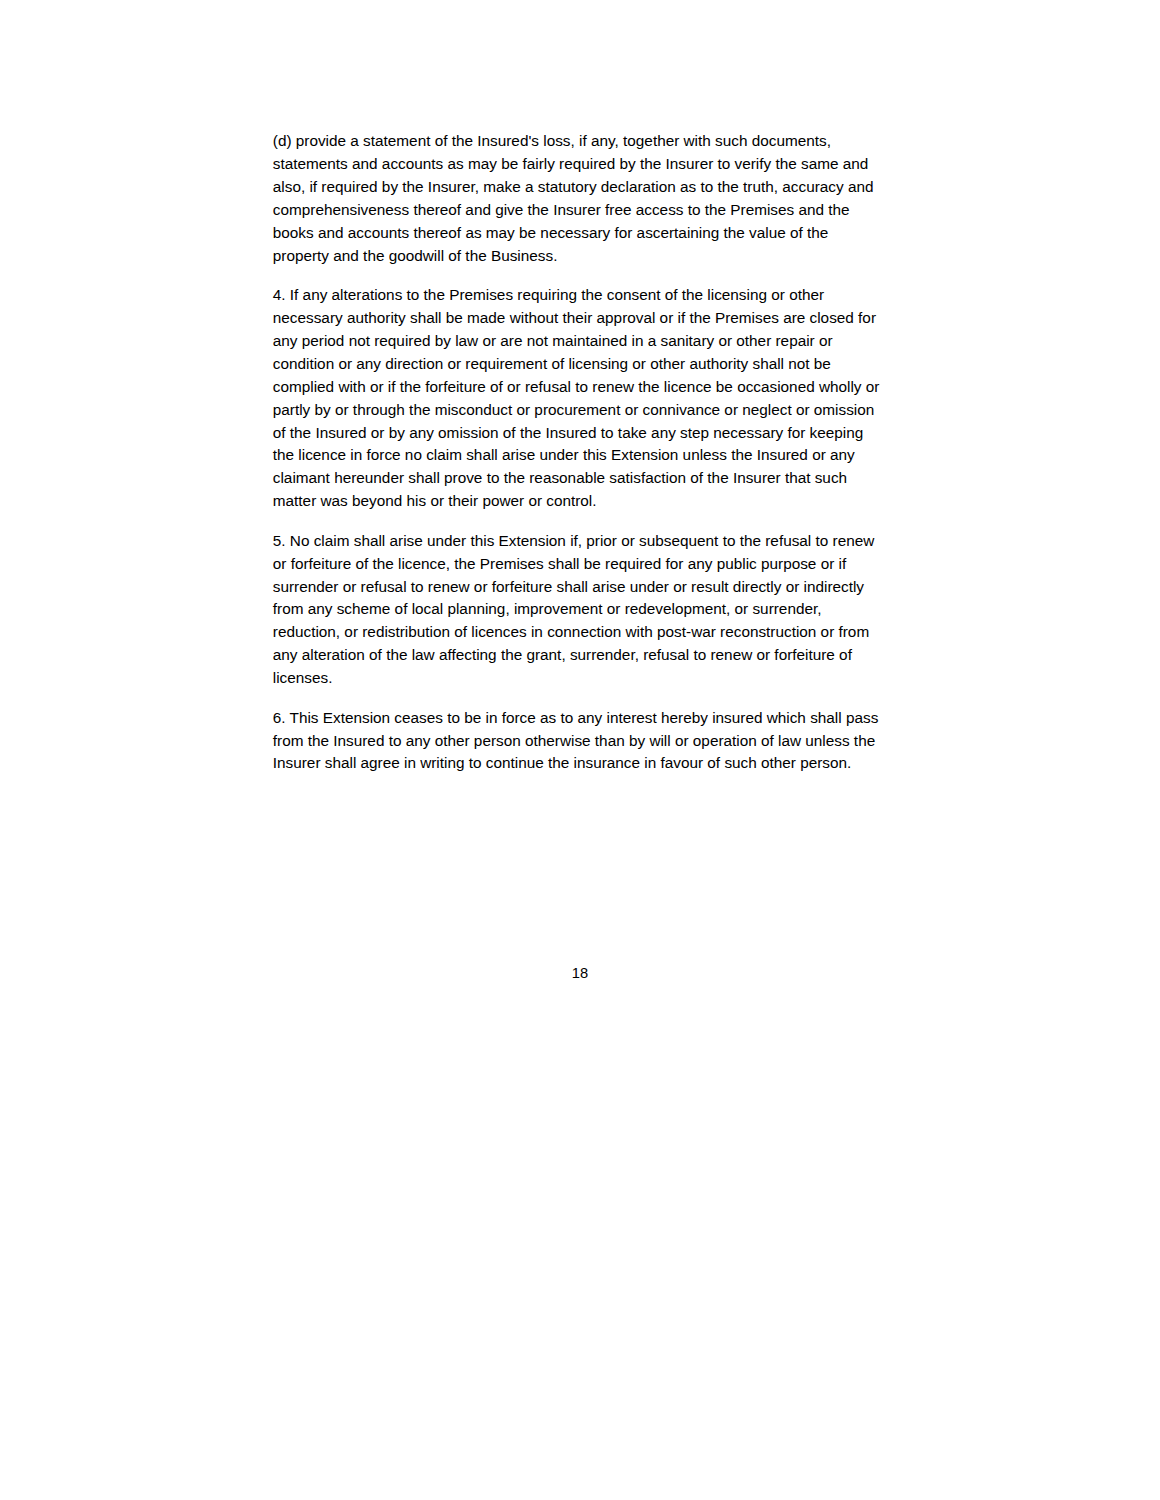(d) provide a statement of the Insured's loss, if any, together with such documents, statements and accounts as may be fairly required by the Insurer to verify the same and also, if required by the Insurer, make a statutory declaration as to the truth, accuracy and comprehensiveness thereof and give the Insurer free access to the Premises and the books and accounts thereof as may be necessary for ascertaining the value of the property and the goodwill of the Business.
4. If any alterations to the Premises requiring the consent of the licensing or other necessary authority shall be made without their approval or if the Premises are closed for any period not required by law or are not maintained in a sanitary or other repair or condition or any direction or requirement of licensing or other authority shall not be complied with or if the forfeiture of or refusal to renew the licence be occasioned wholly or partly by or through the misconduct or procurement or connivance or neglect or omission of the Insured or by any omission of the Insured to take any step necessary for keeping the licence in force no claim shall arise under this Extension unless the Insured or any claimant hereunder shall prove to the reasonable satisfaction of the Insurer that such matter was beyond his or their power or control.
5. No claim shall arise under this Extension if, prior or subsequent to the refusal to renew or forfeiture of the licence, the Premises shall be required for any public purpose or if surrender or refusal to renew or forfeiture shall arise under or result directly or indirectly from any scheme of local planning, improvement or redevelopment, or surrender, reduction, or redistribution of licences in connection with post-war reconstruction or from any alteration of the law affecting the grant, surrender, refusal to renew or forfeiture of licenses.
6. This Extension ceases to be in force as to any interest hereby insured which shall pass from the Insured to any other person otherwise than by will or operation of law unless the Insurer shall agree in writing to continue the insurance in favour of such other person.
18